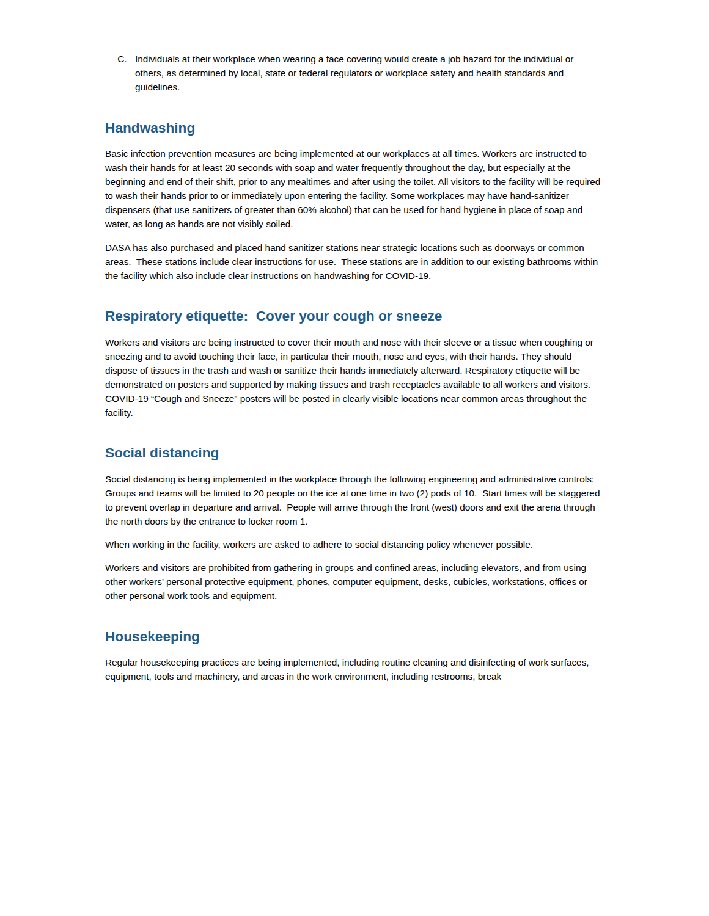Individuals at their workplace when wearing a face covering would create a job hazard for the individual or others, as determined by local, state or federal regulators or workplace safety and health standards and guidelines.
Handwashing
Basic infection prevention measures are being implemented at our workplaces at all times. Workers are instructed to wash their hands for at least 20 seconds with soap and water frequently throughout the day, but especially at the beginning and end of their shift, prior to any mealtimes and after using the toilet. All visitors to the facility will be required to wash their hands prior to or immediately upon entering the facility. Some workplaces may have hand-sanitizer dispensers (that use sanitizers of greater than 60% alcohol) that can be used for hand hygiene in place of soap and water, as long as hands are not visibly soiled.
DASA has also purchased and placed hand sanitizer stations near strategic locations such as doorways or common areas. These stations include clear instructions for use. These stations are in addition to our existing bathrooms within the facility which also include clear instructions on handwashing for COVID-19.
Respiratory etiquette: Cover your cough or sneeze
Workers and visitors are being instructed to cover their mouth and nose with their sleeve or a tissue when coughing or sneezing and to avoid touching their face, in particular their mouth, nose and eyes, with their hands. They should dispose of tissues in the trash and wash or sanitize their hands immediately afterward. Respiratory etiquette will be demonstrated on posters and supported by making tissues and trash receptacles available to all workers and visitors. COVID-19 “Cough and Sneeze” posters will be posted in clearly visible locations near common areas throughout the facility.
Social distancing
Social distancing is being implemented in the workplace through the following engineering and administrative controls: Groups and teams will be limited to 20 people on the ice at one time in two (2) pods of 10. Start times will be staggered to prevent overlap in departure and arrival. People will arrive through the front (west) doors and exit the arena through the north doors by the entrance to locker room 1.
When working in the facility, workers are asked to adhere to social distancing policy whenever possible.
Workers and visitors are prohibited from gathering in groups and confined areas, including elevators, and from using other workers’ personal protective equipment, phones, computer equipment, desks, cubicles, workstations, offices or other personal work tools and equipment.
Housekeeping
Regular housekeeping practices are being implemented, including routine cleaning and disinfecting of work surfaces, equipment, tools and machinery, and areas in the work environment, including restrooms, break